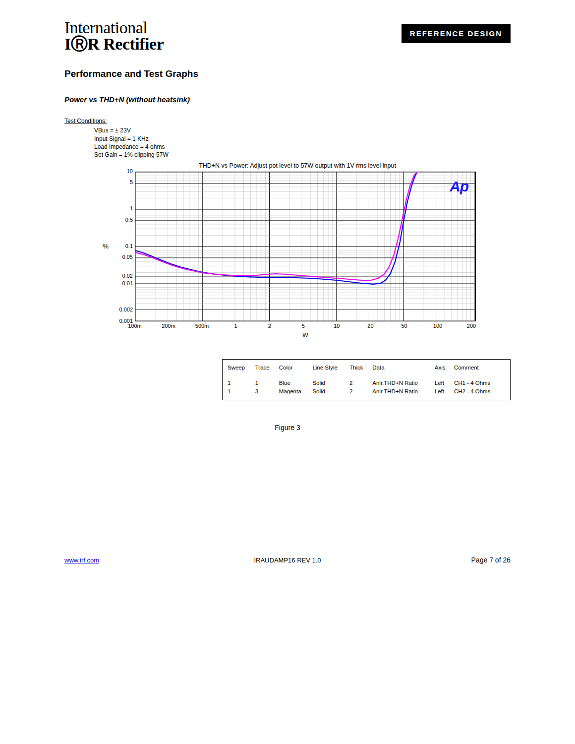International
IⓇR Rectifier
REFERENCE DESIGN
Performance and Test Graphs
Power vs THD+N (without heatsink)
Test Conditions:
VBus = ± 23V
Input Signal = 1 KHz
Load Impedance = 4 ohms
Set Gain = 1% clipping 57W
THD+N vs Power: Adjust pot level to 57W output with 1V rms level input
%
10 5 1 0.5 0.1 0.05 0.02 0.01 0.002 0.001
Ap
100m 200m 500m 1 2 5 10 20 50 100 200
W
| Sweep | Trace | Color | Line Style | Thick | Data | Axis | Comment |
| --- | --- | --- | --- | --- | --- | --- | --- |
| 1 | 1 | Blue | Solid | 2 | Anlr.THD+N Ratio | Left | CH1 - 4 Ohms |
| 1 | 3 | Magenta | Solid | 2 | Anlr.THD+N Ratio | Left | CH2 - 4 Ohms |
Figure 3
www.irf.com
IRAUDAMP16 REV 1.0
Page 7 of 26